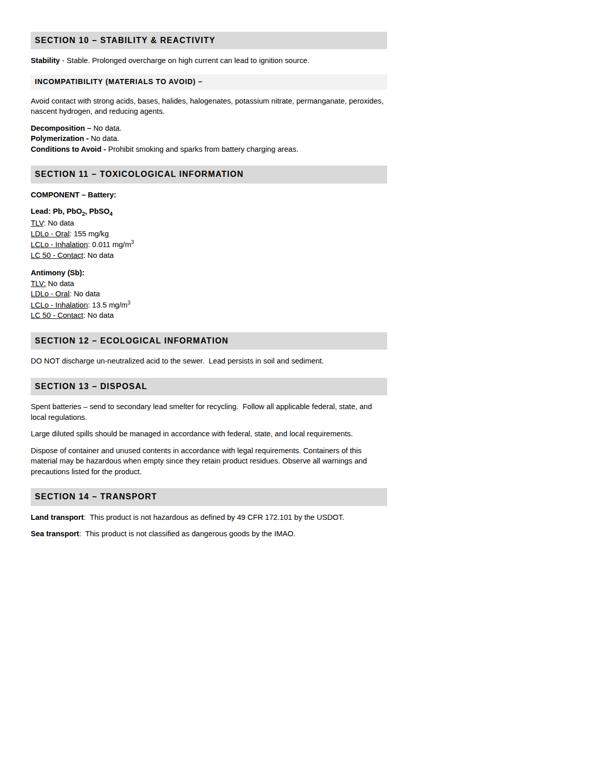SECTION 10 – STABILITY & REACTIVITY
Stability - Stable. Prolonged overcharge on high current can lead to ignition source.
INCOMPATIBILITY (MATERIALS TO AVOID) –
Avoid contact with strong acids, bases, halides, halogenates, potassium nitrate, permanganate, peroxides, nascent hydrogen, and reducing agents.
Decomposition – No data.
Polymerization - No data.
Conditions to Avoid - Prohibit smoking and sparks from battery charging areas.
SECTION 11 – TOXICOLOGICAL INFORMATION
COMPONENT – Battery:
Lead: Pb, PbO2, PbSO4
TLV: No data
LDLo - Oral: 155 mg/kg
LCLo - Inhalation: 0.011 mg/m3
LC 50 - Contact: No data
Antimony (Sb):
TLV: No data
LDLo - Oral: No data
LCLo - Inhalation: 13.5 mg/m3
LC 50 - Contact: No data
SECTION 12 – ECOLOGICAL INFORMATION
DO NOT discharge un-neutralized acid to the sewer. Lead persists in soil and sediment.
SECTION 13 – DISPOSAL
Spent batteries – send to secondary lead smelter for recycling. Follow all applicable federal, state, and local regulations.
Large diluted spills should be managed in accordance with federal, state, and local requirements.
Dispose of container and unused contents in accordance with legal requirements. Containers of this material may be hazardous when empty since they retain product residues. Observe all warnings and precautions listed for the product.
SECTION 14 – TRANSPORT
Land transport: This product is not hazardous as defined by 49 CFR 172.101 by the USDOT.
Sea transport: This product is not classified as dangerous goods by the IMAO.